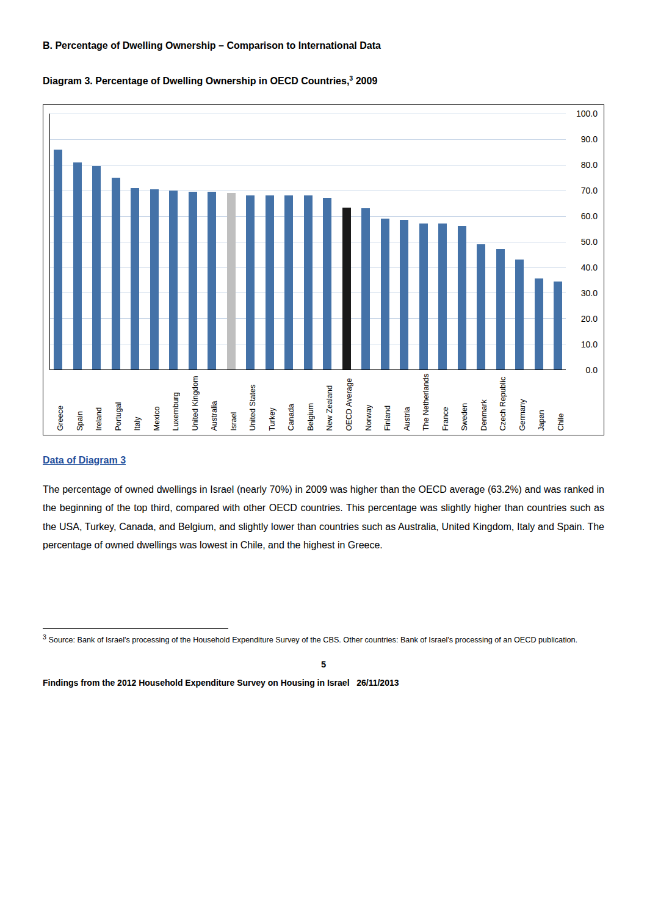B. Percentage of Dwelling Ownership – Comparison to International Data
Diagram 3. Percentage of Dwelling Ownership in OECD Countries,3 2009
100.0
90.0
80.0
70.0
60.0
50.0
40.0
30.0
20.0
10.0
0.0
Greece Spain Ireland Portugal Italy Mexico Luxemburg United Kingdom Australia Israel United States Turkey Canada Belgium New Zealand OECD Average Norway Finland Austria The Netherlands France Sweden Denmark Czech Republic Germany Japan Chile
Data of Diagram 3
The percentage of owned dwellings in Israel (nearly 70%) in 2009 was higher than the OECD average (63.2%) and was ranked in the beginning of the top third, compared with other OECD countries. This percentage was slightly higher than countries such as the USA, Turkey, Canada, and Belgium, and slightly lower than countries such as Australia, United Kingdom, Italy and Spain. The percentage of owned dwellings was lowest in Chile, and the highest in Greece.
3 Source: Bank of Israel's processing of the Household Expenditure Survey of the CBS. Other countries: Bank of Israel's processing of an OECD publication.
5
Findings from the 2012 Household Expenditure Survey on Housing in Israel 26/11/2013